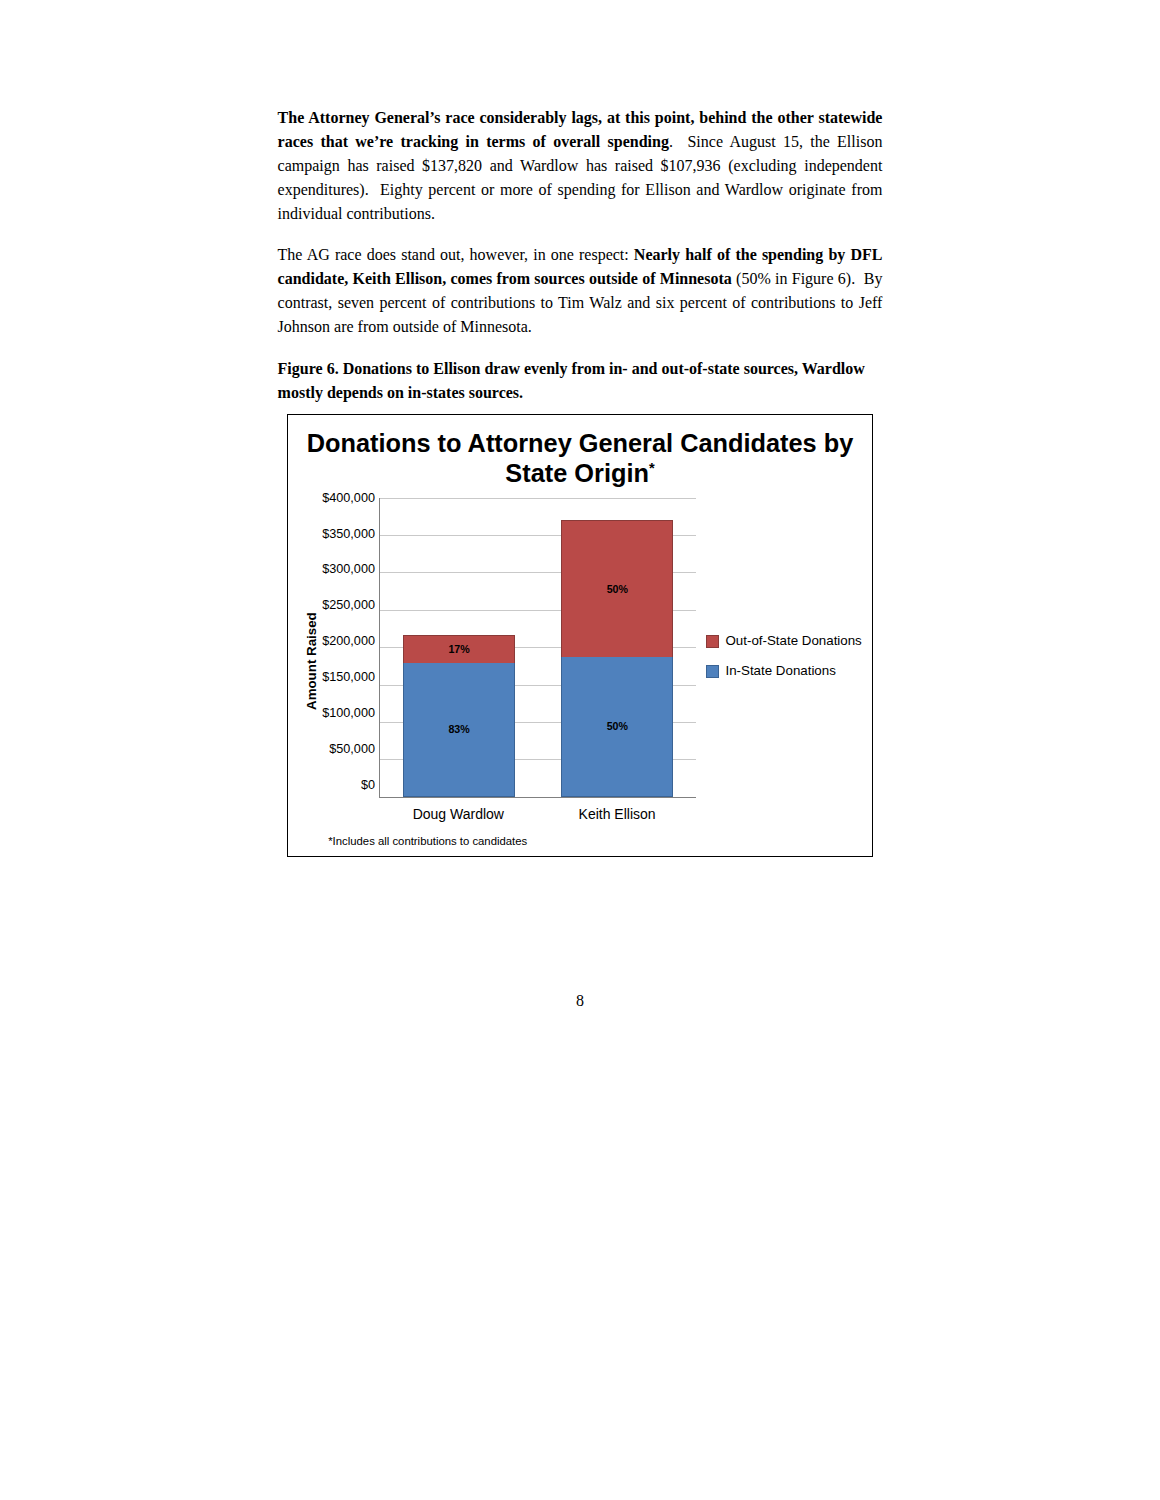The Attorney General’s race considerably lags, at this point, behind the other statewide races that we’re tracking in terms of overall spending. Since August 15, the Ellison campaign has raised $137,820 and Wardlow has raised $107,936 (excluding independent expenditures). Eighty percent or more of spending for Ellison and Wardlow originate from individual contributions.
The AG race does stand out, however, in one respect: Nearly half of the spending by DFL candidate, Keith Ellison, comes from sources outside of Minnesota (50% in Figure 6). By contrast, seven percent of contributions to Tim Walz and six percent of contributions to Jeff Johnson are from outside of Minnesota.
Figure 6. Donations to Ellison draw evenly from in- and out-of-state sources, Wardlow mostly depends on in-states sources.
Donations to Attorney General Candidates by
State Origin*
Amount Raised
$400,000 $350,000 $300,000 $250,000 $200,000 $150,000 $100,000 $50,000 $0
17%
83%
50%
50%
Doug Wardlow Keith Ellison
Out-of-State Donations
In-State Donations
*Includes all contributions to candidates
8